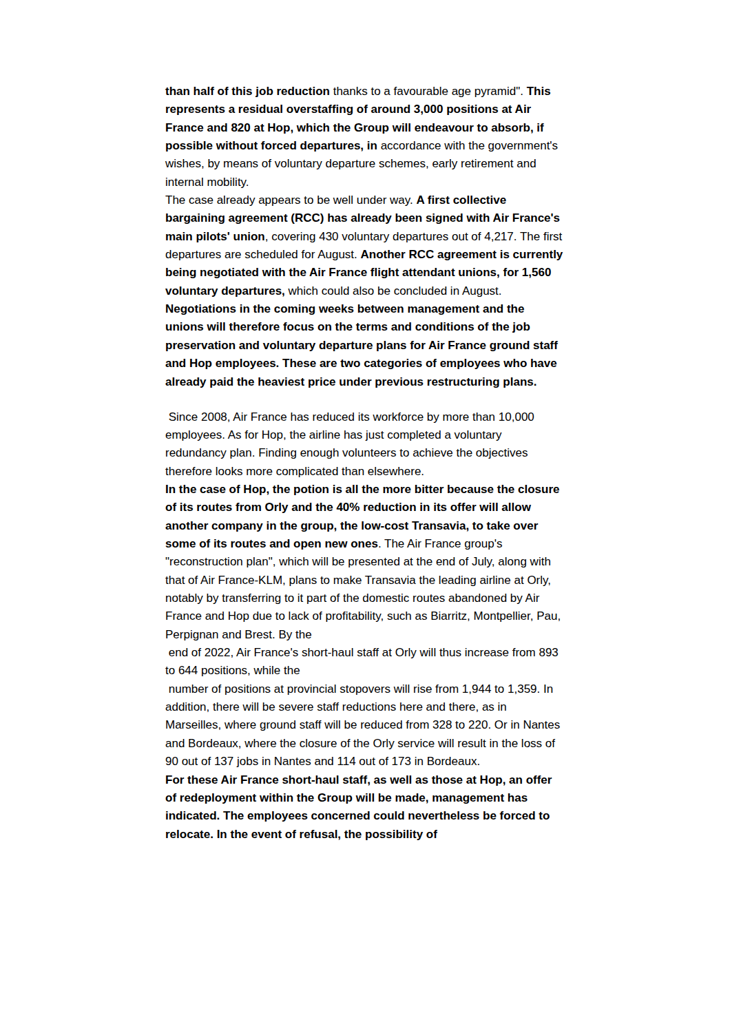than half of this job reduction thanks to a favourable age pyramid". This represents a residual overstaffing of around 3,000 positions at Air France and 820 at Hop, which the Group will endeavour to absorb, if possible without forced departures, in accordance with the government's wishes, by means of voluntary departure schemes, early retirement and internal mobility.
The case already appears to be well under way. A first collective bargaining agreement (RCC) has already been signed with Air France's main pilots' union, covering 430 voluntary departures out of 4,217. The first departures are scheduled for August. Another RCC agreement is currently being negotiated with the Air France flight attendant unions, for 1,560 voluntary departures, which could also be concluded in August.
Negotiations in the coming weeks between management and the unions will therefore focus on the terms and conditions of the job preservation and voluntary departure plans for Air France ground staff and Hop employees. These are two categories of employees who have already paid the heaviest price under previous restructuring plans.
Since 2008, Air France has reduced its workforce by more than 10,000 employees. As for Hop, the airline has just completed a voluntary redundancy plan. Finding enough volunteers to achieve the objectives therefore looks more complicated than elsewhere.
In the case of Hop, the potion is all the more bitter because the closure of its routes from Orly and the 40% reduction in its offer will allow another company in the group, the low-cost Transavia, to take over some of its routes and open new ones. The Air France group's "reconstruction plan", which will be presented at the end of July, along with that of Air France-KLM, plans to make Transavia the leading airline at Orly, notably by transferring to it part of the domestic routes abandoned by Air France and Hop due to lack of profitability, such as Biarritz, Montpellier, Pau, Perpignan and Brest. By the
end of 2022, Air France's short-haul staff at Orly will thus increase from 893 to 644 positions, while the
number of positions at provincial stopovers will rise from 1,944 to 1,359. In addition, there will be severe staff reductions here and there, as in Marseilles, where ground staff will be reduced from 328 to 220. Or in Nantes and Bordeaux, where the closure of the Orly service will result in the loss of 90 out of 137 jobs in Nantes and 114 out of 173 in Bordeaux.
For these Air France short-haul staff, as well as those at Hop, an offer of redeployment within the Group will be made, management has indicated. The employees concerned could nevertheless be forced to relocate. In the event of refusal, the possibility of